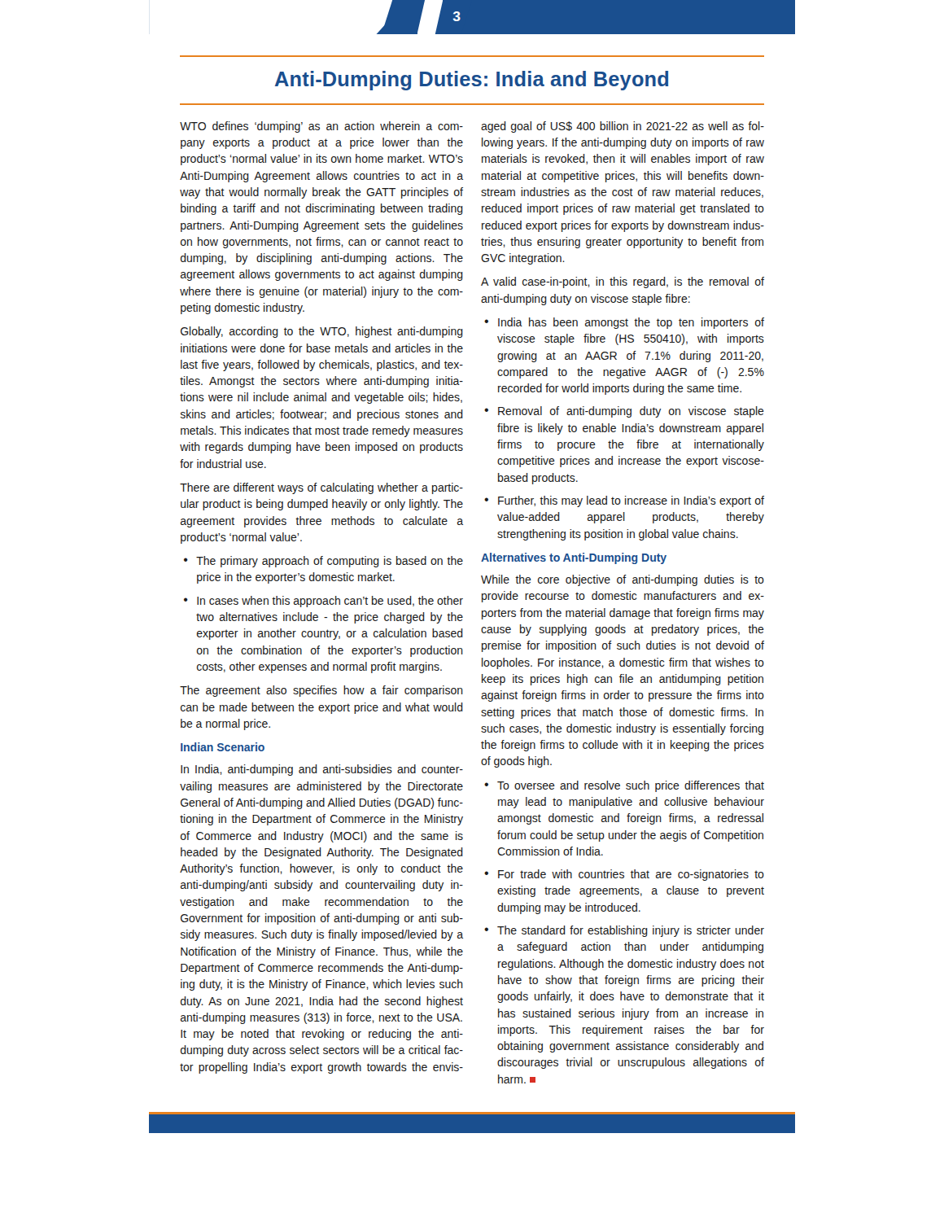3
Anti-Dumping Duties: India and Beyond
WTO defines ‘dumping’ as an action wherein a company exports a product at a price lower than the product’s ‘normal value’ in its own home market. WTO’s Anti-Dumping Agreement allows countries to act in a way that would normally break the GATT principles of binding a tariff and not discriminating between trading partners. Anti-Dumping Agreement sets the guidelines on how governments, not firms, can or cannot react to dumping, by disciplining anti-dumping actions. The agreement allows governments to act against dumping where there is genuine (or material) injury to the competing domestic industry.
Globally, according to the WTO, highest anti-dumping initiations were done for base metals and articles in the last five years, followed by chemicals, plastics, and textiles. Amongst the sectors where anti-dumping initiations were nil include animal and vegetable oils; hides, skins and articles; footwear; and precious stones and metals. This indicates that most trade remedy measures with regards dumping have been imposed on products for industrial use.
There are different ways of calculating whether a particular product is being dumped heavily or only lightly. The agreement provides three methods to calculate a product’s ‘normal value’.
The primary approach of computing is based on the price in the exporter’s domestic market.
In cases when this approach can’t be used, the other two alternatives include - the price charged by the exporter in another country, or a calculation based on the combination of the exporter’s production costs, other expenses and normal profit margins.
The agreement also specifies how a fair comparison can be made between the export price and what would be a normal price.
Indian Scenario
In India, anti-dumping and anti-subsidies and countervailing measures are administered by the Directorate General of Anti-dumping and Allied Duties (DGAD) functioning in the Department of Commerce in the Ministry of Commerce and Industry (MOCI) and the same is headed by the Designated Authority. The Designated Authority’s function, however, is only to conduct the anti-dumping/anti subsidy and countervailing duty investigation and make recommendation to the Government for imposition of anti-dumping or anti subsidy measures. Such duty is finally imposed/levied by a Notification of the Ministry of Finance. Thus, while the Department of Commerce recommends the Anti-dumping duty, it is the Ministry of Finance, which levies such duty. As on June 2021, India had the second highest anti-dumping measures (313) in force, next to the USA. It may be noted that revoking or reducing the anti-dumping duty across select sectors will be a critical factor propelling India’s export growth towards the envisaged goal of US$ 400 billion in 2021-22 as well as following years. If the anti-dumping duty on imports of raw materials is revoked, then it will enables import of raw material at competitive prices, this will benefits downstream industries as the cost of raw material reduces, reduced import prices of raw material get translated to reduced export prices for exports by downstream industries, thus ensuring greater opportunity to benefit from GVC integration.
A valid case-in-point, in this regard, is the removal of anti-dumping duty on viscose staple fibre:
India has been amongst the top ten importers of viscose staple fibre (HS 550410), with imports growing at an AAGR of 7.1% during 2011-20, compared to the negative AAGR of (-) 2.5% recorded for world imports during the same time.
Removal of anti-dumping duty on viscose staple fibre is likely to enable India’s downstream apparel firms to procure the fibre at internationally competitive prices and increase the export viscose-based products.
Further, this may lead to increase in India’s export of value-added apparel products, thereby strengthening its position in global value chains.
Alternatives to Anti-Dumping Duty
While the core objective of anti-dumping duties is to provide recourse to domestic manufacturers and exporters from the material damage that foreign firms may cause by supplying goods at predatory prices, the premise for imposition of such duties is not devoid of loopholes. For instance, a domestic firm that wishes to keep its prices high can file an antidumping petition against foreign firms in order to pressure the firms into setting prices that match those of domestic firms. In such cases, the domestic industry is essentially forcing the foreign firms to collude with it in keeping the prices of goods high.
To oversee and resolve such price differences that may lead to manipulative and collusive behaviour amongst domestic and foreign firms, a redressal forum could be setup under the aegis of Competition Commission of India.
For trade with countries that are co-signatories to existing trade agreements, a clause to prevent dumping may be introduced.
The standard for establishing injury is stricter under a safeguard action than under antidumping regulations. Although the domestic industry does not have to show that foreign firms are pricing their goods unfairly, it does have to demonstrate that it has sustained serious injury from an increase in imports. This requirement raises the bar for obtaining government assistance considerably and discourages trivial or unscrupulous allegations of harm.